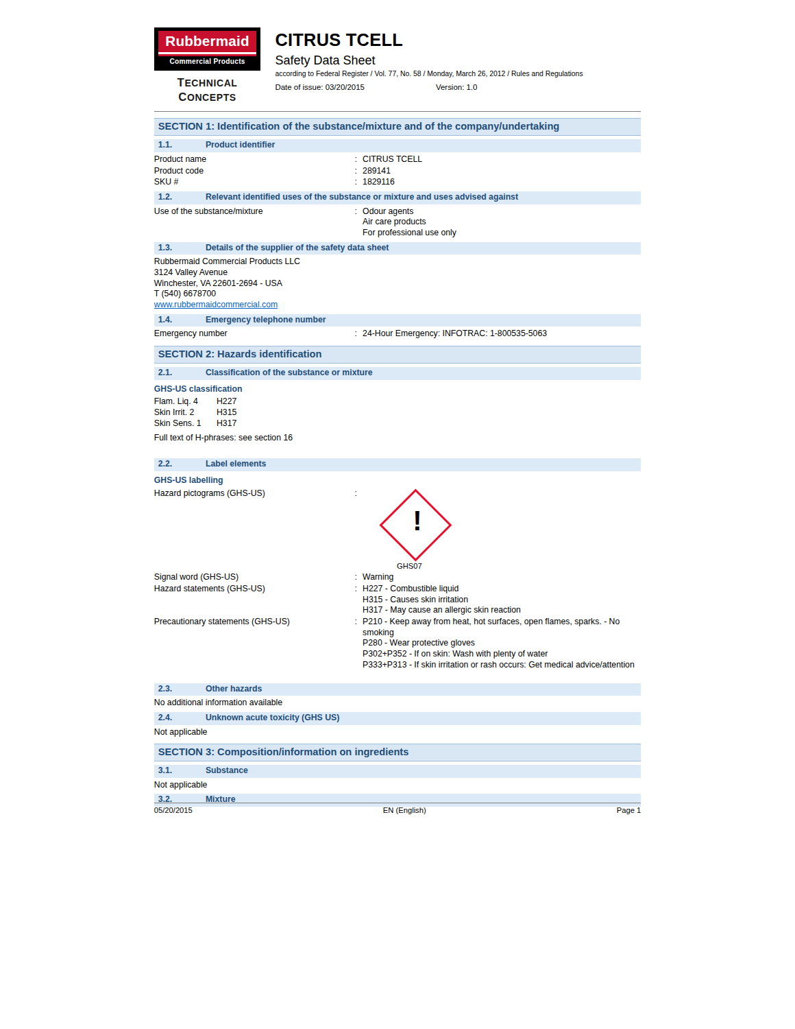Rubbermaid
Commercial Products
TECHNICAL CONCEPTS
CITRUS TCELL
Safety Data Sheet
according to Federal Register / Vol. 77, No. 58 / Monday, March 26, 2012 / Rules and Regulations
Date of issue: 03/20/2015 Version: 1.0
SECTION 1: Identification of the substance/mixture and of the company/undertaking
1.1. Product identifier
Product name
:
CITRUS TCELL
Product code
:
289141
SKU #
:
1829116
1.2. Relevant identified uses of the substance or mixture and uses advised against
Use of the substance/mixture
:
Odour agents
Air care products
For professional use only
1.3. Details of the supplier of the safety data sheet
Rubbermaid Commercial Products LLC
3124 Valley Avenue
Winchester, VA 22601-2694 - USA
T (540) 6678700
www.rubbermaidcommercial.com
1.4. Emergency telephone number
Emergency number
:
24-Hour Emergency: INFOTRAC: 1-800535-5063
SECTION 2: Hazards identification
2.1. Classification of the substance or mixture
GHS-US classification
Flam. Liq. 4 H227
Skin Irrit. 2 H315
Skin Sens. 1 H317
Full text of H-phrases: see section 16
2.2. Label elements
GHS-US labelling
Hazard pictograms (GHS-US)
:
!
GHS07
Signal word (GHS-US)
:
Warning
Hazard statements (GHS-US)
:
H227 - Combustible liquid
H315 - Causes skin irritation
H317 - May cause an allergic skin reaction
Precautionary statements (GHS-US)
:
P210 - Keep away from heat, hot surfaces, open flames, sparks. - No smoking
P280 - Wear protective gloves
P302+P352 - If on skin: Wash with plenty of water
P333+P313 - If skin irritation or rash occurs: Get medical advice/attention
2.3. Other hazards
No additional information available
2.4. Unknown acute toxicity (GHS US)
Not applicable
SECTION 3: Composition/information on ingredients
3.1. Substance
Not applicable
3.2. Mixture
05/20/2015
EN (English)
Page 1